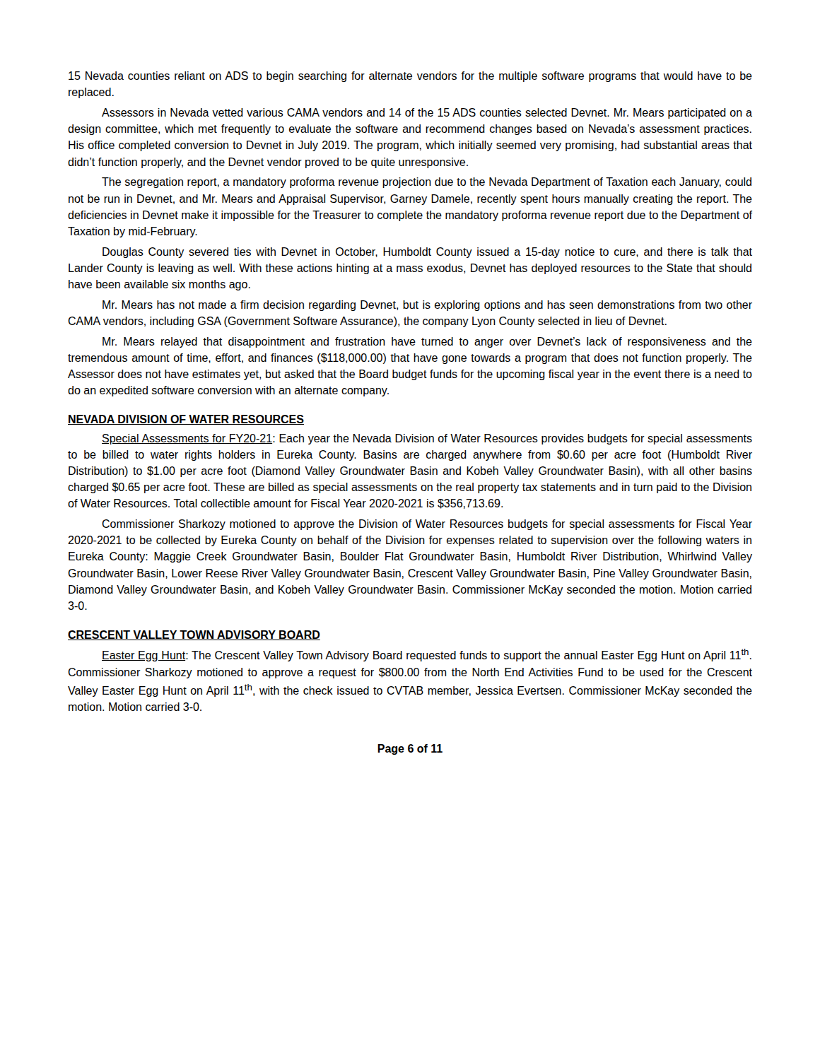15 Nevada counties reliant on ADS to begin searching for alternate vendors for the multiple software programs that would have to be replaced.
Assessors in Nevada vetted various CAMA vendors and 14 of the 15 ADS counties selected Devnet. Mr. Mears participated on a design committee, which met frequently to evaluate the software and recommend changes based on Nevada’s assessment practices. His office completed conversion to Devnet in July 2019. The program, which initially seemed very promising, had substantial areas that didn’t function properly, and the Devnet vendor proved to be quite unresponsive.
The segregation report, a mandatory proforma revenue projection due to the Nevada Department of Taxation each January, could not be run in Devnet, and Mr. Mears and Appraisal Supervisor, Garney Damele, recently spent hours manually creating the report. The deficiencies in Devnet make it impossible for the Treasurer to complete the mandatory proforma revenue report due to the Department of Taxation by mid-February.
Douglas County severed ties with Devnet in October, Humboldt County issued a 15-day notice to cure, and there is talk that Lander County is leaving as well. With these actions hinting at a mass exodus, Devnet has deployed resources to the State that should have been available six months ago.
Mr. Mears has not made a firm decision regarding Devnet, but is exploring options and has seen demonstrations from two other CAMA vendors, including GSA (Government Software Assurance), the company Lyon County selected in lieu of Devnet.
Mr. Mears relayed that disappointment and frustration have turned to anger over Devnet’s lack of responsiveness and the tremendous amount of time, effort, and finances ($118,000.00) that have gone towards a program that does not function properly. The Assessor does not have estimates yet, but asked that the Board budget funds for the upcoming fiscal year in the event there is a need to do an expedited software conversion with an alternate company.
Nevada Division of Water Resources
Special Assessments for FY20-21: Each year the Nevada Division of Water Resources provides budgets for special assessments to be billed to water rights holders in Eureka County. Basins are charged anywhere from $0.60 per acre foot (Humboldt River Distribution) to $1.00 per acre foot (Diamond Valley Groundwater Basin and Kobeh Valley Groundwater Basin), with all other basins charged $0.65 per acre foot. These are billed as special assessments on the real property tax statements and in turn paid to the Division of Water Resources. Total collectible amount for Fiscal Year 2020-2021 is $356,713.69.
Commissioner Sharkozy motioned to approve the Division of Water Resources budgets for special assessments for Fiscal Year 2020-2021 to be collected by Eureka County on behalf of the Division for expenses related to supervision over the following waters in Eureka County: Maggie Creek Groundwater Basin, Boulder Flat Groundwater Basin, Humboldt River Distribution, Whirlwind Valley Groundwater Basin, Lower Reese River Valley Groundwater Basin, Crescent Valley Groundwater Basin, Pine Valley Groundwater Basin, Diamond Valley Groundwater Basin, and Kobeh Valley Groundwater Basin. Commissioner McKay seconded the motion. Motion carried 3-0.
Crescent Valley Town Advisory Board
Easter Egg Hunt: The Crescent Valley Town Advisory Board requested funds to support the annual Easter Egg Hunt on April 11th. Commissioner Sharkozy motioned to approve a request for $800.00 from the North End Activities Fund to be used for the Crescent Valley Easter Egg Hunt on April 11th, with the check issued to CVTAB member, Jessica Evertsen. Commissioner McKay seconded the motion. Motion carried 3-0.
Page 6 of 11